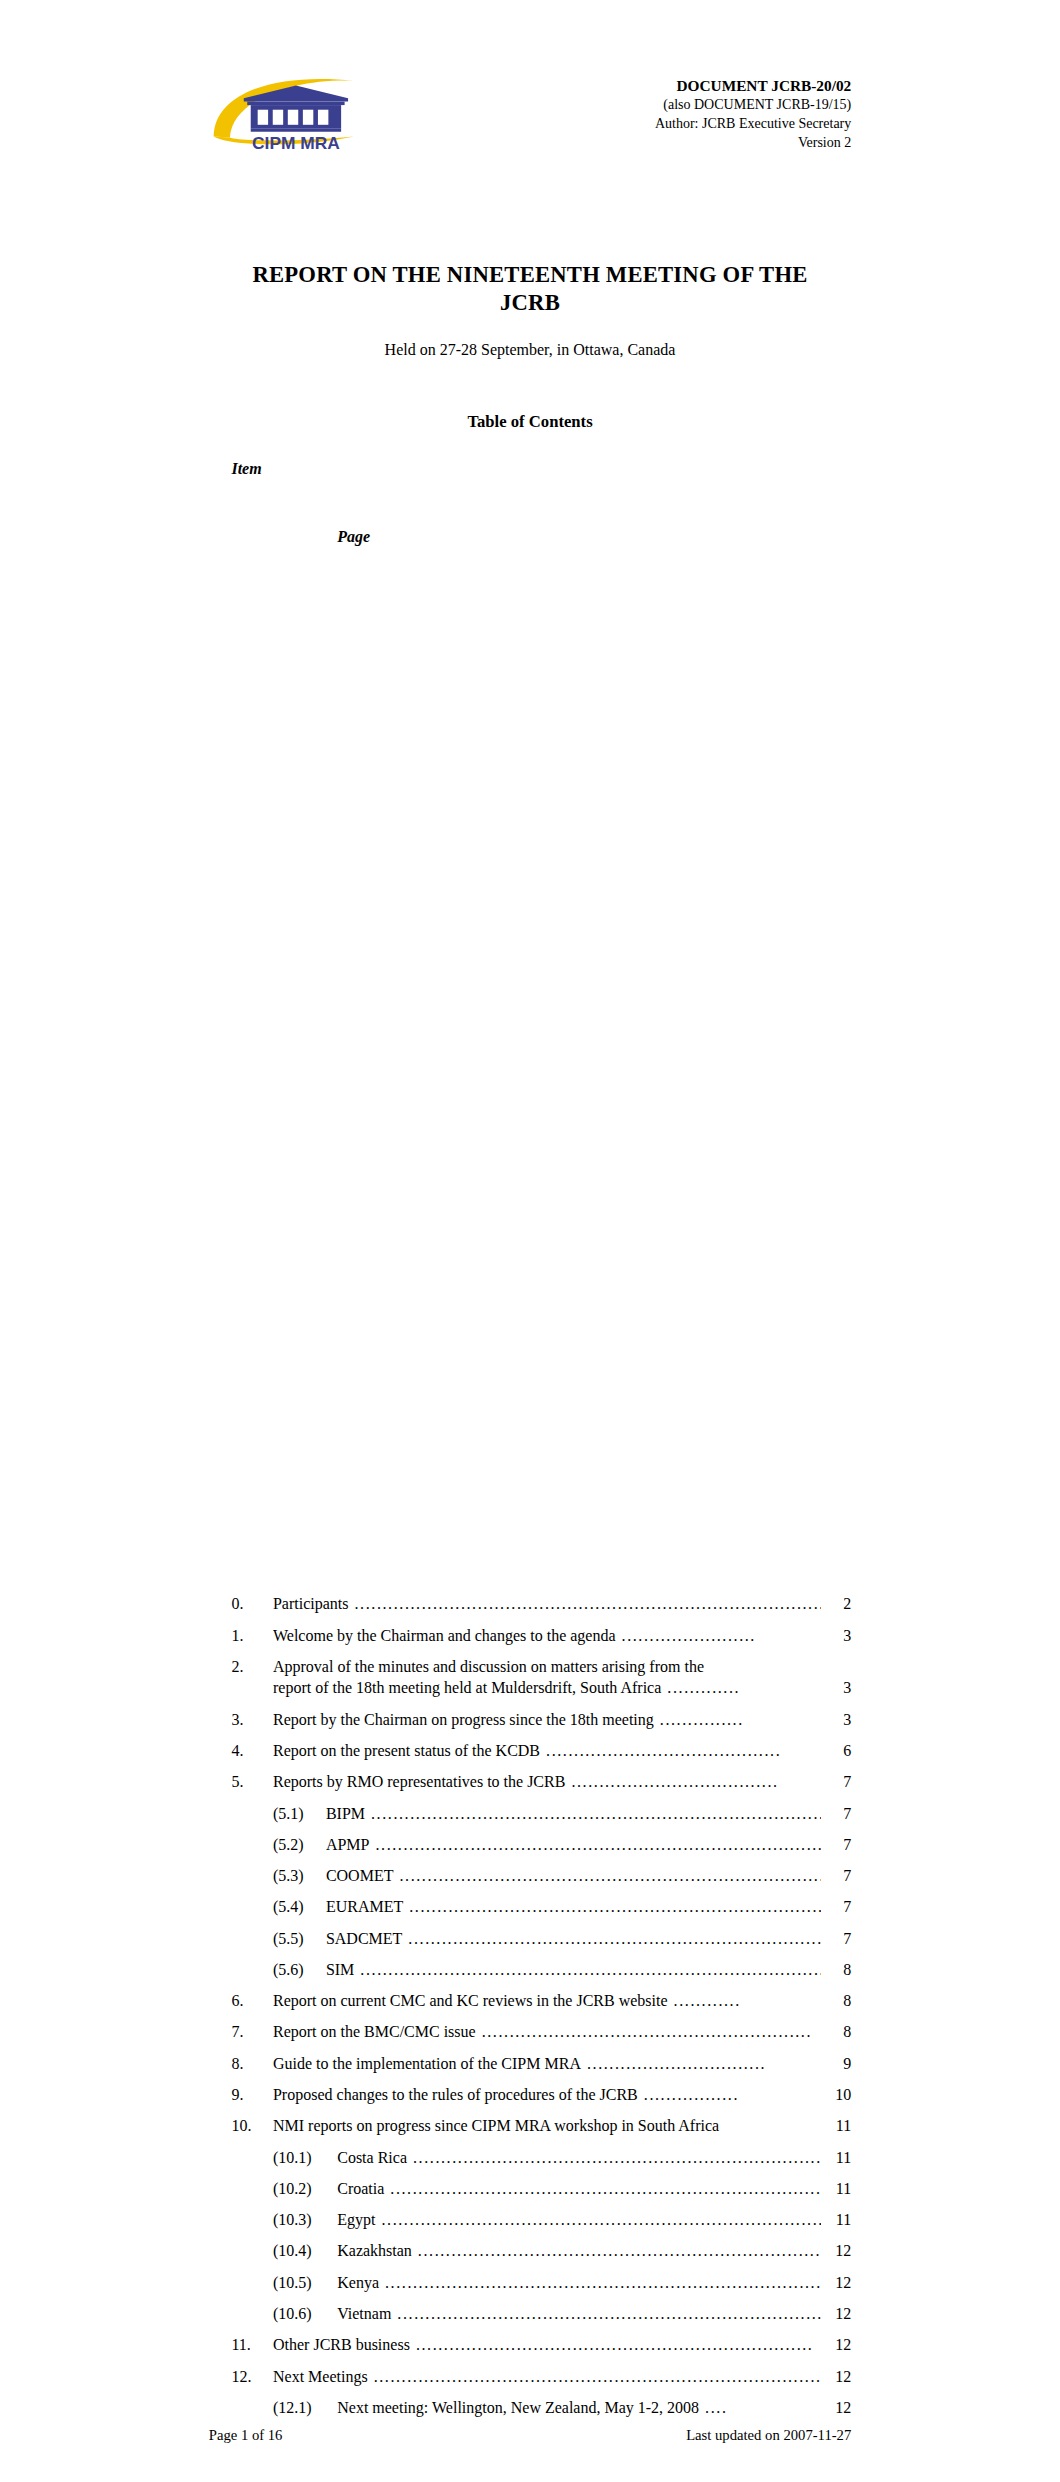CIPM MRA
DOCUMENT JCRB-20/02
(also DOCUMENT JCRB-19/15)
Author: JCRB Executive Secretary
Version 2
REPORT ON THE NINETEENTH MEETING OF THE
JCRB
Held on 27-28 September, in Ottawa, Canada
Table of Contents
Item Page
0. Participants ......................................................................................... 2
1. Welcome by the Chairman and changes to the agenda ........................ 3
2. Approval of the minutes and discussion on matters arising from the
report of the 18th meeting held at Muldersdrift, South Africa ............. 3
3. Report by the Chairman on progress since the 18th meeting ............... 3
4. Report on the present status of the KCDB .......................................... 6
5. Reports by RMO representatives to the JCRB ..................................... 7
(5.1) BIPM ....................................................................................... 7
(5.2) APMP ....................................................................................... 7
(5.3) COOMET ............................................................................... 7
(5.4) EURAMET ............................................................................. 7
(5.5) SADCMET ............................................................................ 7
(5.6) SIM .......................................................................................... 8
6. Report on current CMC and KC reviews in the JCRB website ............ 8
7. Report on the BMC/CMC issue ........................................................... 8
8. Guide to the implementation of the CIPM MRA ................................ 9
9. Proposed changes to the rules of procedures of the JCRB ................. 10
10. NMI reports on progress since CIPM MRA workshop in South Africa 11
(10.1) Costa Rica ........................................................................... 11
(10.2) Croatia ................................................................................ 11
(10.3) Egypt .................................................................................. 11
(10.4) Kazakhstan .......................................................................... 12
(10.5) Kenya ................................................................................ 12
(10.6) Vietnam ............................................................................. 12
11. Other JCRB business ....................................................................... 12
12. Next Meetings .................................................................................. 12
(12.1) Next meeting: Wellington, New Zealand, May 1-2, 2008 .... 12
Page 1 of 16 Last updated on 2007-11-27